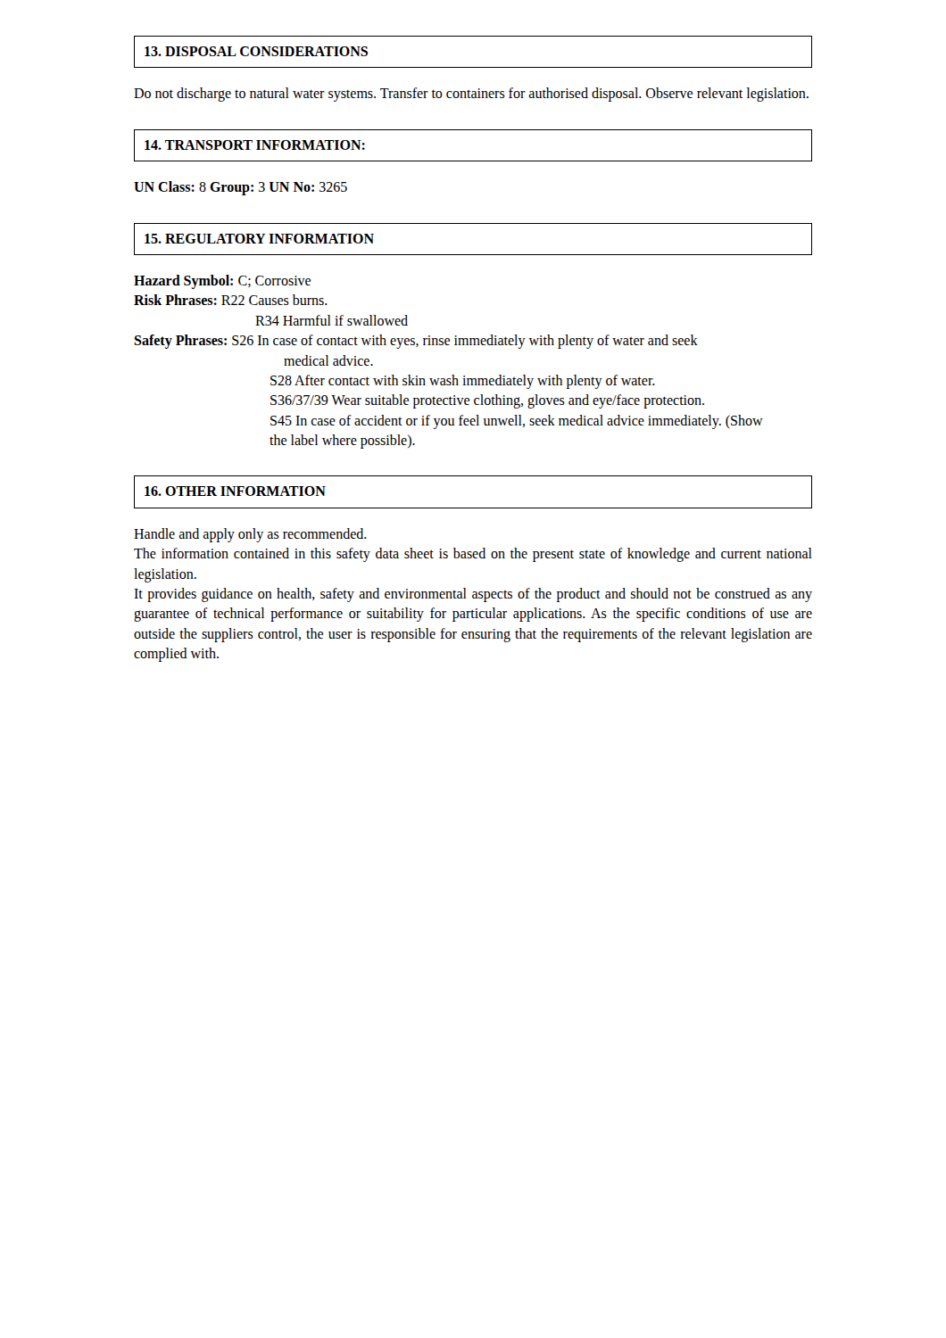13. DISPOSAL CONSIDERATIONS
Do not discharge to natural water systems. Transfer to containers for authorised disposal. Observe relevant legislation.
14. TRANSPORT INFORMATION:
UN Class: 8 Group: 3 UN No: 3265
15. REGULATORY INFORMATION
Hazard Symbol: C; Corrosive
Risk Phrases: R22 Causes burns.
R34 Harmful if swallowed
Safety Phrases: S26 In case of contact with eyes, rinse immediately with plenty of water and seek
medical advice.
S28 After contact with skin wash immediately with plenty of water.
S36/37/39 Wear suitable protective clothing, gloves and eye/face protection.
S45 In case of accident or if you feel unwell, seek medical advice immediately. (Show
the label where possible).
16. OTHER INFORMATION
Handle and apply only as recommended.
The information contained in this safety data sheet is based on the present state of knowledge and current national legislation.
It provides guidance on health, safety and environmental aspects of the product and should not be construed as any guarantee of technical performance or suitability for particular applications. As the specific conditions of use are outside the suppliers control, the user is responsible for ensuring that the requirements of the relevant legislation are complied with.